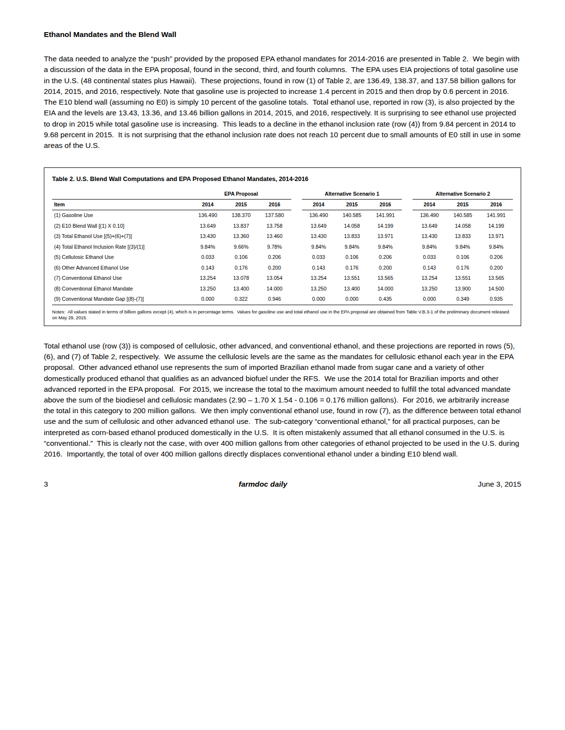Ethanol Mandates and the Blend Wall
The data needed to analyze the “push” provided by the proposed EPA ethanol mandates for 2014-2016 are presented in Table 2. We begin with a discussion of the data in the EPA proposal, found in the second, third, and fourth columns. The EPA uses EIA projections of total gasoline use in the U.S. (48 continental states plus Hawaii). These projections, found in row (1) of Table 2, are 136.49, 138.37, and 137.58 billion gallons for 2014, 2015, and 2016, respectively. Note that gasoline use is projected to increase 1.4 percent in 2015 and then drop by 0.6 percent in 2016. The E10 blend wall (assuming no E0) is simply 10 percent of the gasoline totals. Total ethanol use, reported in row (3), is also projected by the EIA and the levels are 13.43, 13.36, and 13.46 billion gallons in 2014, 2015, and 2016, respectively. It is surprising to see ethanol use projected to drop in 2015 while total gasoline use is increasing. This leads to a decline in the ethanol inclusion rate (row (4)) from 9.84 percent in 2014 to 9.68 percent in 2015. It is not surprising that the ethanol inclusion rate does not reach 10 percent due to small amounts of E0 still in use in some areas of the U.S.
Table 2. U.S. Blend Wall Computations and EPA Proposed Ethanol Mandates, 2014-2016
| | EPA Proposal | | Alternative Scenario 1 | | Alternative Scenario 2 |
| --- | --- | --- | --- | --- | --- |
| Item | 2014 | 2015 | 2016 | | 2014 | 2015 | 2016 | | 2014 | 2015 | 2016 |
| (1) Gasoline Use | 136.490 | 138.370 | 137.580 | | 136.490 | 140.585 | 141.991 | | 136.490 | 140.585 | 141.991 |
| (2) E10 Blend Wall [(1) X 0.10] | 13.649 | 13.837 | 13.758 | | 13.649 | 14.058 | 14.199 | | 13.649 | 14.058 | 14.199 |
| (3) Total Ethanol Use [(5)+(6)+(7)] | 13.430 | 13.360 | 13.460 | | 13.430 | 13.833 | 13.971 | | 13.430 | 13.833 | 13.971 |
| (4) Total Ethanol Inclusion Rate [(3)/(1)] | 9.84% | 9.66% | 9.78% | | 9.84% | 9.84% | 9.84% | | 9.84% | 9.84% | 9.84% |
| (5) Cellulosic Ethanol Use | 0.033 | 0.106 | 0.206 | | 0.033 | 0.106 | 0.206 | | 0.033 | 0.106 | 0.206 |
| (6) Other Advanced Ethanol Use | 0.143 | 0.176 | 0.200 | | 0.143 | 0.176 | 0.200 | | 0.143 | 0.176 | 0.200 |
| (7) Conventional Ethanol Use | 13.254 | 13.078 | 13.054 | | 13.254 | 13.551 | 13.565 | | 13.254 | 13.551 | 13.565 |
| (8) Conventional Ethanol Mandate | 13.250 | 13.400 | 14.000 | | 13.250 | 13.400 | 14.000 | | 13.250 | 13.900 | 14.500 |
| (9) Conventional Mandate Gap [(8)-(7)] | 0.000 | 0.322 | 0.946 | | 0.000 | 0.000 | 0.435 | | 0.000 | 0.349 | 0.935 |
Notes: All values stated in terms of billion gallons except (4), which is in percentage terms. Values for gasoline use and total ethanol use in the EPA proposal are obtained from Table V.B.3-1 of the preliminary document released on May 29, 2015.
Total ethanol use (row (3)) is composed of cellulosic, other advanced, and conventional ethanol, and these projections are reported in rows (5), (6), and (7) of Table 2, respectively. We assume the cellulosic levels are the same as the mandates for cellulosic ethanol each year in the EPA proposal. Other advanced ethanol use represents the sum of imported Brazilian ethanol made from sugar cane and a variety of other domestically produced ethanol that qualifies as an advanced biofuel under the RFS. We use the 2014 total for Brazilian imports and other advanced reported in the EPA proposal. For 2015, we increase the total to the maximum amount needed to fulfill the total advanced mandate above the sum of the biodiesel and cellulosic mandates (2.90 – 1.70 X 1.54 - 0.106 = 0.176 million gallons). For 2016, we arbitrarily increase the total in this category to 200 million gallons. We then imply conventional ethanol use, found in row (7), as the difference between total ethanol use and the sum of cellulosic and other advanced ethanol use. The sub-category “conventional ethanol,” for all practical purposes, can be interpreted as corn-based ethanol produced domestically in the U.S. It is often mistakenly assumed that all ethanol consumed in the U.S. is “conventional.” This is clearly not the case, with over 400 million gallons from other categories of ethanol projected to be used in the U.S. during 2016. Importantly, the total of over 400 million gallons directly displaces conventional ethanol under a binding E10 blend wall.
3
farmdoc daily
June 3, 2015